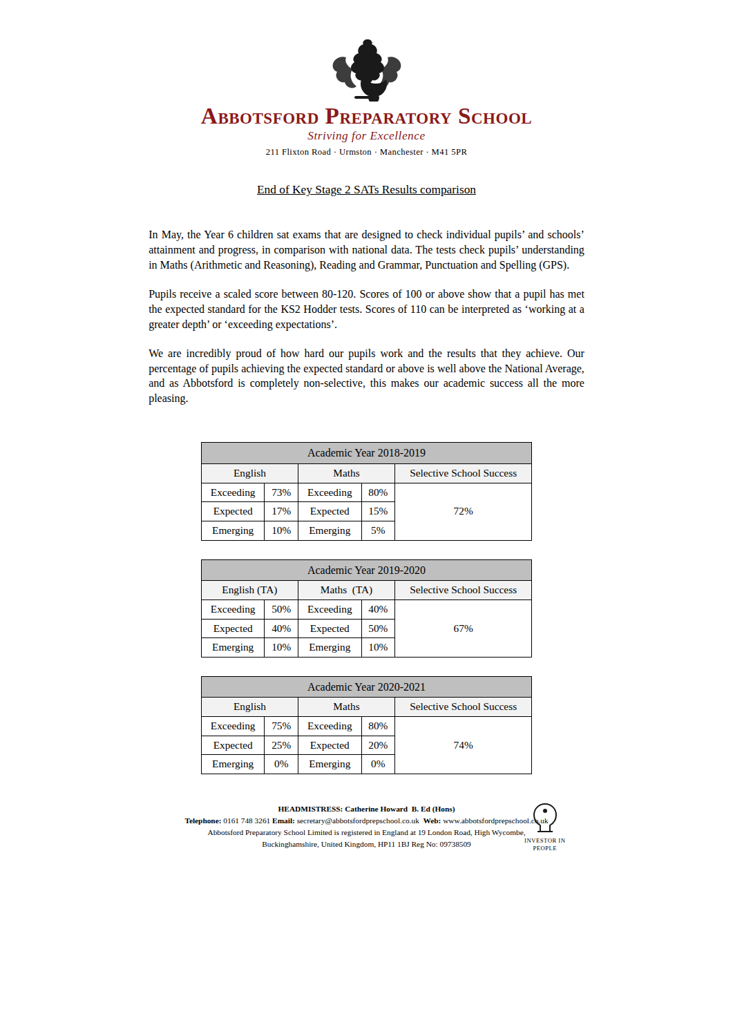Abbotsford Preparatory School
Striving for Excellence
211 Flixton Road · Urmston · Manchester · M41 5PR
End of Key Stage 2 SATs Results comparison
In May, the Year 6 children sat exams that are designed to check individual pupils’ and schools’ attainment and progress, in comparison with national data. The tests check pupils’ understanding in Maths (Arithmetic and Reasoning), Reading and Grammar, Punctuation and Spelling (GPS).
Pupils receive a scaled score between 80-120. Scores of 100 or above show that a pupil has met the expected standard for the KS2 Hodder tests. Scores of 110 can be interpreted as ‘working at a greater depth’ or ‘exceeding expectations’.
We are incredibly proud of how hard our pupils work and the results that they achieve. Our percentage of pupils achieving the expected standard or above is well above the National Average, and as Abbotsford is completely non-selective, this makes our academic success all the more pleasing.
| Academic Year 2018-2019 |
| --- |
| English | Maths | Selective School Success |
| Exceeding | 73% | Exceeding | 80% | 72% |
| Expected | 17% | Expected | 15% |
| Emerging | 10% | Emerging | 5% |
| Academic Year 2019-2020 |
| --- |
| English (TA) | Maths (TA) | Selective School Success |
| Exceeding | 50% | Exceeding | 40% | 67% |
| Expected | 40% | Expected | 50% |
| Emerging | 10% | Emerging | 10% |
| Academic Year 2020-2021 |
| --- |
| English | Maths | Selective School Success |
| Exceeding | 75% | Exceeding | 80% | 74% |
| Expected | 25% | Expected | 20% |
| Emerging | 0% | Emerging | 0% |
HEADMISTRESS: Catherine Howard B. Ed (Hons)
Telephone: 0161 748 3261 Email: secretary@abbotsfordprepschool.co.uk Web: www.abbotsfordprepschool.co.uk
Abbotsford Preparatory School Limited is registered in England at 19 London Road, High Wycombe,
Buckinghamshire, United Kingdom, HP11 1BJ Reg No: 09738509
INVESTOR IN PEOPLE